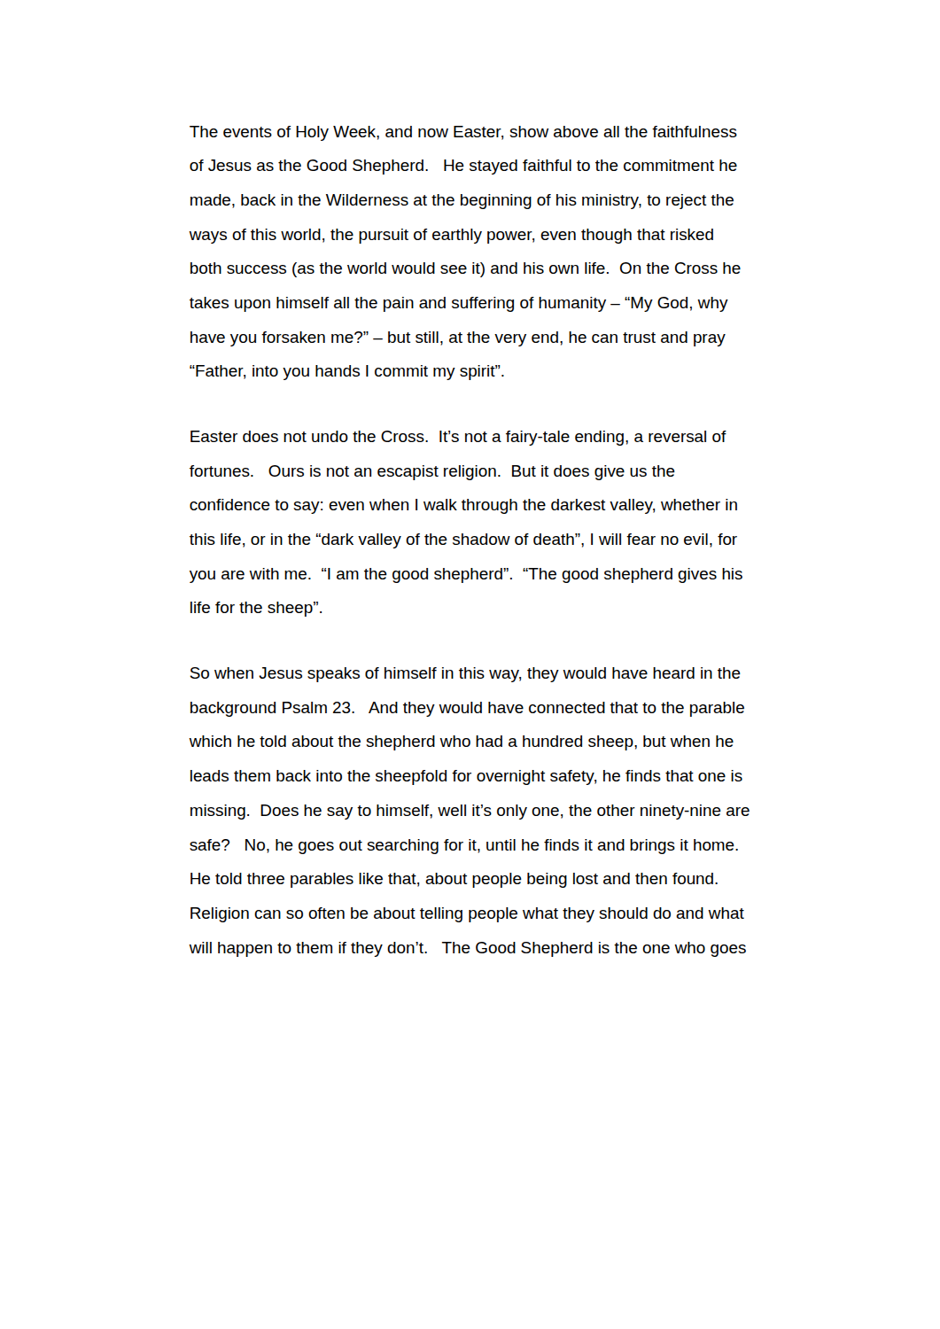The events of Holy Week, and now Easter, show above all the faithfulness of Jesus as the Good Shepherd. He stayed faithful to the commitment he made, back in the Wilderness at the beginning of his ministry, to reject the ways of this world, the pursuit of earthly power, even though that risked both success (as the world would see it) and his own life. On the Cross he takes upon himself all the pain and suffering of humanity – “My God, why have you forsaken me?” – but still, at the very end, he can trust and pray “Father, into you hands I commit my spirit”.
Easter does not undo the Cross. It’s not a fairy-tale ending, a reversal of fortunes. Ours is not an escapist religion. But it does give us the confidence to say: even when I walk through the darkest valley, whether in this life, or in the “dark valley of the shadow of death”, I will fear no evil, for you are with me. “I am the good shepherd”. “The good shepherd gives his life for the sheep”.
So when Jesus speaks of himself in this way, they would have heard in the background Psalm 23. And they would have connected that to the parable which he told about the shepherd who had a hundred sheep, but when he leads them back into the sheepfold for overnight safety, he finds that one is missing. Does he say to himself, well it’s only one, the other ninety-nine are safe? No, he goes out searching for it, until he finds it and brings it home. He told three parables like that, about people being lost and then found. Religion can so often be about telling people what they should do and what will happen to them if they don’t. The Good Shepherd is the one who goes